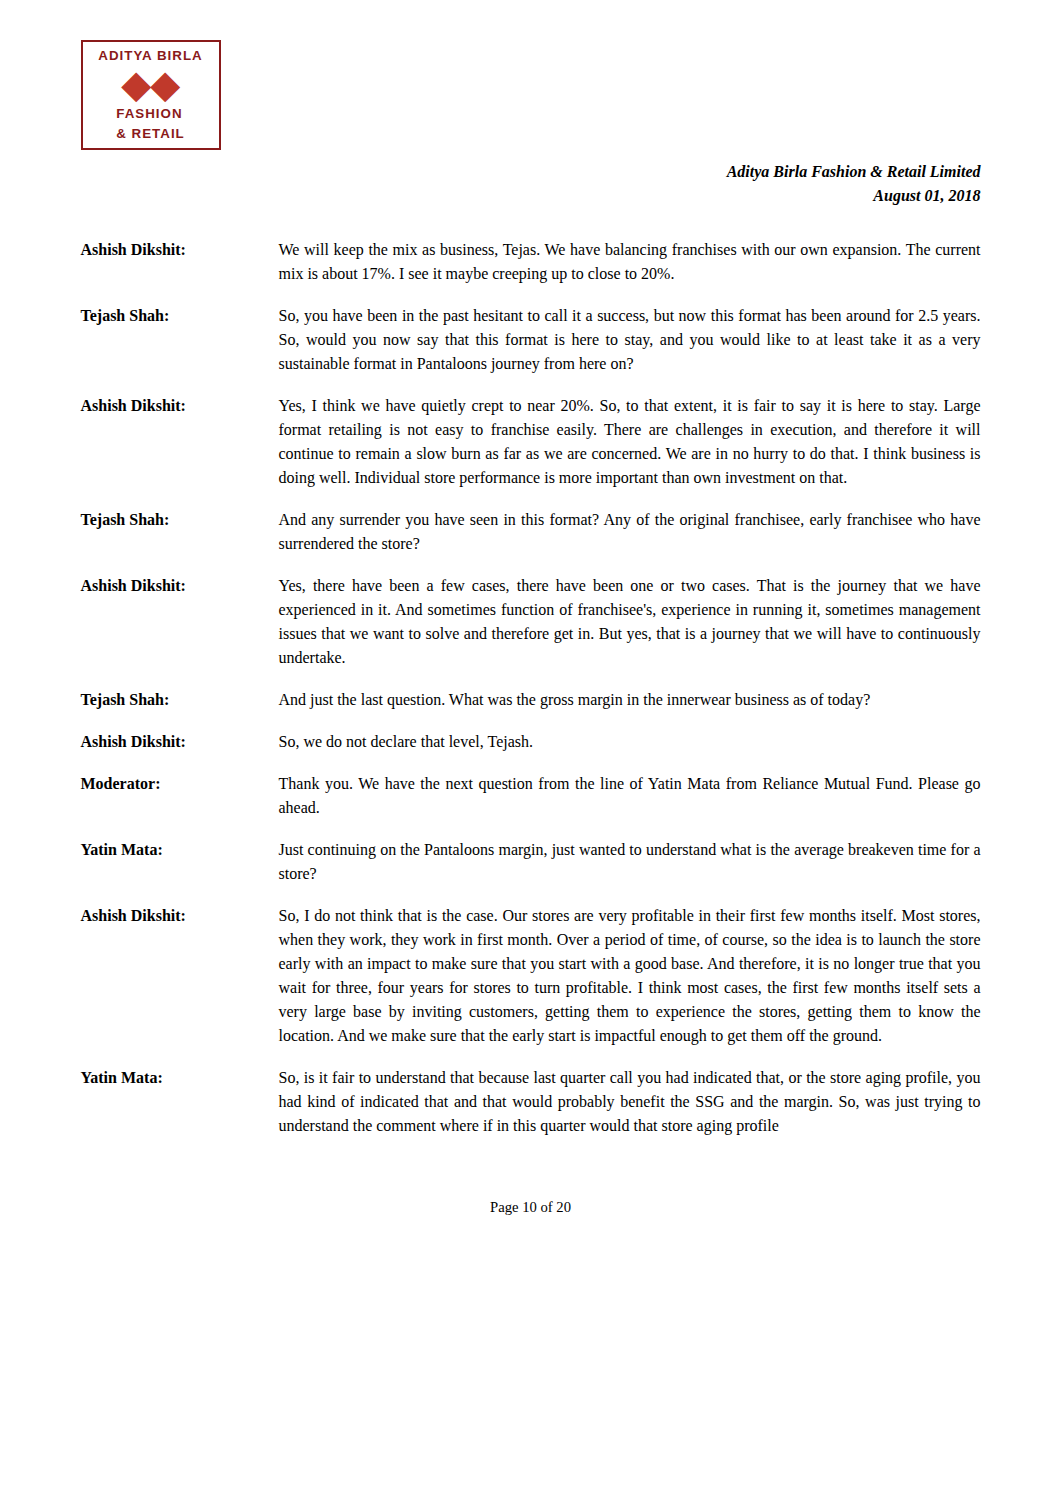ADITYA BIRLA
◆◆
FASHION
& RETAIL
Aditya Birla Fashion & Retail Limited
August 01, 2018
| Ashish Dikshit: | We will keep the mix as business, Tejas. We have balancing franchises with our own expansion. The current mix is about 17%. I see it maybe creeping up to close to 20%. |
| Tejash Shah: | So, you have been in the past hesitant to call it a success, but now this format has been around for 2.5 years. So, would you now say that this format is here to stay, and you would like to at least take it as a very sustainable format in Pantaloons journey from here on? |
| Ashish Dikshit: | Yes, I think we have quietly crept to near 20%. So, to that extent, it is fair to say it is here to stay. Large format retailing is not easy to franchise easily. There are challenges in execution, and therefore it will continue to remain a slow burn as far as we are concerned. We are in no hurry to do that. I think business is doing well. Individual store performance is more important than own investment on that. |
| Tejash Shah: | And any surrender you have seen in this format? Any of the original franchisee, early franchisee who have surrendered the store? |
| Ashish Dikshit: | Yes, there have been a few cases, there have been one or two cases. That is the journey that we have experienced in it. And sometimes function of franchisee's, experience in running it, sometimes management issues that we want to solve and therefore get in. But yes, that is a journey that we will have to continuously undertake. |
| Tejash Shah: | And just the last question. What was the gross margin in the innerwear business as of today? |
| Ashish Dikshit: | So, we do not declare that level, Tejash. |
| Moderator: | Thank you. We have the next question from the line of Yatin Mata from Reliance Mutual Fund. Please go ahead. |
| Yatin Mata: | Just continuing on the Pantaloons margin, just wanted to understand what is the average breakeven time for a store? |
| Ashish Dikshit: | So, I do not think that is the case. Our stores are very profitable in their first few months itself. Most stores, when they work, they work in first month. Over a period of time, of course, so the idea is to launch the store early with an impact to make sure that you start with a good base. And therefore, it is no longer true that you wait for three, four years for stores to turn profitable. I think most cases, the first few months itself sets a very large base by inviting customers, getting them to experience the stores, getting them to know the location. And we make sure that the early start is impactful enough to get them off the ground. |
| Yatin Mata: | So, is it fair to understand that because last quarter call you had indicated that, or the store aging profile, you had kind of indicated that and that would probably benefit the SSG and the margin. So, was just trying to understand the comment where if in this quarter would that store aging profile |
Page 10 of 20